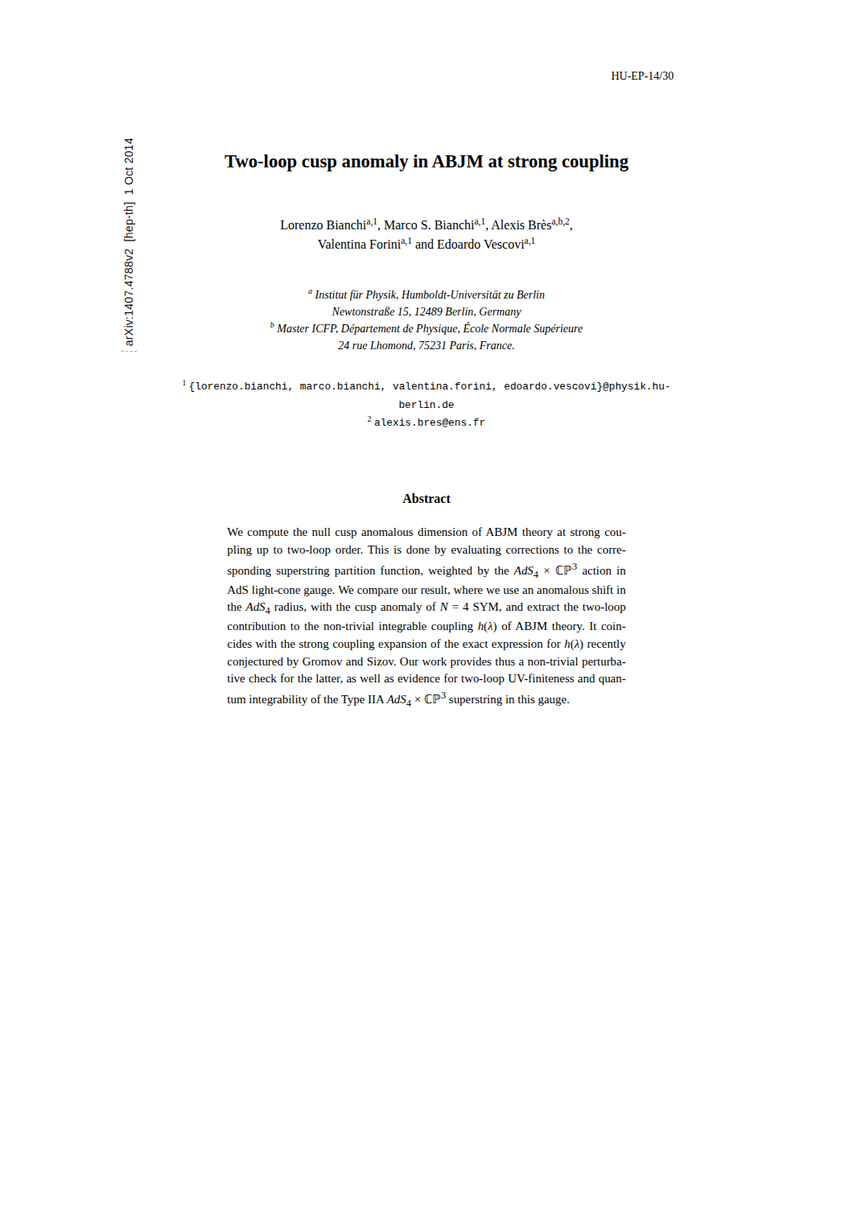arXiv:1407.4788v2 [hep-th] 1 Oct 2014
HU-EP-14/30
Two-loop cusp anomaly in ABJM at strong coupling
Lorenzo Bianchia,1, Marco S. Bianchia,1, Alexis Brèsa,b,2,
Valentina Forinia,1 and Edoardo Vescovia,1
a Institut für Physik, Humboldt-Universität zu Berlin
Newtonstraße 15, 12489 Berlin, Germany
b Master ICFP, Département de Physique, École Normale Supérieure
24 rue Lhomond, 75231 Paris, France.
1 {lorenzo.bianchi, marco.bianchi, valentina.forini, edoardo.vescovi}@physik.hu-berlin.de
2 alexis.bres@ens.fr
Abstract
We compute the null cusp anomalous dimension of ABJM theory at strong coupling up to two-loop order. This is done by evaluating corrections to the corresponding superstring partition function, weighted by the AdS4 × ℂℙ3 action in AdS light-cone gauge. We compare our result, where we use an anomalous shift in the AdS4 radius, with the cusp anomaly of N = 4 SYM, and extract the two-loop contribution to the non-trivial integrable coupling h(λ) of ABJM theory. It coincides with the strong coupling expansion of the exact expression for h(λ) recently conjectured by Gromov and Sizov. Our work provides thus a non-trivial perturbative check for the latter, as well as evidence for two-loop UV-finiteness and quantum integrability of the Type IIA AdS4 × ℂℙ3 superstring in this gauge.